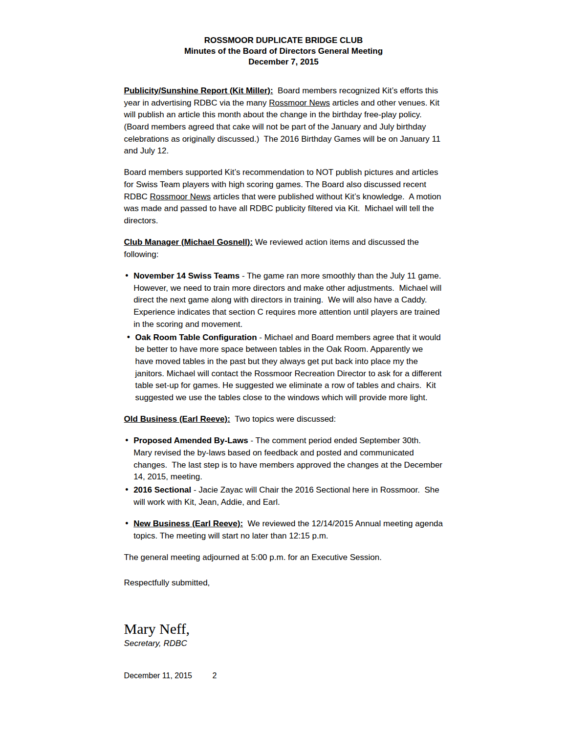ROSSMOOR DUPLICATE BRIDGE CLUB
Minutes of the Board of Directors General Meeting
December 7, 2015
Publicity/Sunshine Report (Kit Miller): Board members recognized Kit’s efforts this year in advertising RDBC via the many Rossmoor News articles and other venues. Kit will publish an article this month about the change in the birthday free-play policy. (Board members agreed that cake will not be part of the January and July birthday celebrations as originally discussed.) The 2016 Birthday Games will be on January 11 and July 12.
Board members supported Kit’s recommendation to NOT publish pictures and articles for Swiss Team players with high scoring games. The Board also discussed recent RDBC Rossmoor News articles that were published without Kit’s knowledge. A motion was made and passed to have all RDBC publicity filtered via Kit. Michael will tell the directors.
Club Manager (Michael Gosnell): We reviewed action items and discussed the following:
November 14 Swiss Teams - The game ran more smoothly than the July 11 game. However, we need to train more directors and make other adjustments. Michael will direct the next game along with directors in training. We will also have a Caddy. Experience indicates that section C requires more attention until players are trained in the scoring and movement.
Oak Room Table Configuration - Michael and Board members agree that it would be better to have more space between tables in the Oak Room. Apparently we have moved tables in the past but they always get put back into place my the janitors. Michael will contact the Rossmoor Recreation Director to ask for a different table set-up for games. He suggested we eliminate a row of tables and chairs. Kit suggested we use the tables close to the windows which will provide more light.
Old Business (Earl Reeve): Two topics were discussed:
Proposed Amended By-Laws - The comment period ended September 30th. Mary revised the by-laws based on feedback and posted and communicated changes. The last step is to have members approved the changes at the December 14, 2015, meeting.
2016 Sectional - Jacie Zayac will Chair the 2016 Sectional here in Rossmoor. She will work with Kit, Jean, Addie, and Earl.
New Business (Earl Reeve): We reviewed the 12/14/2015 Annual meeting agenda topics. The meeting will start no later than 12:15 p.m.
The general meeting adjourned at 5:00 p.m. for an Executive Session.
Respectfully submitted,
Mary Neff,
Secretary, RDBC
December 11, 2015 2